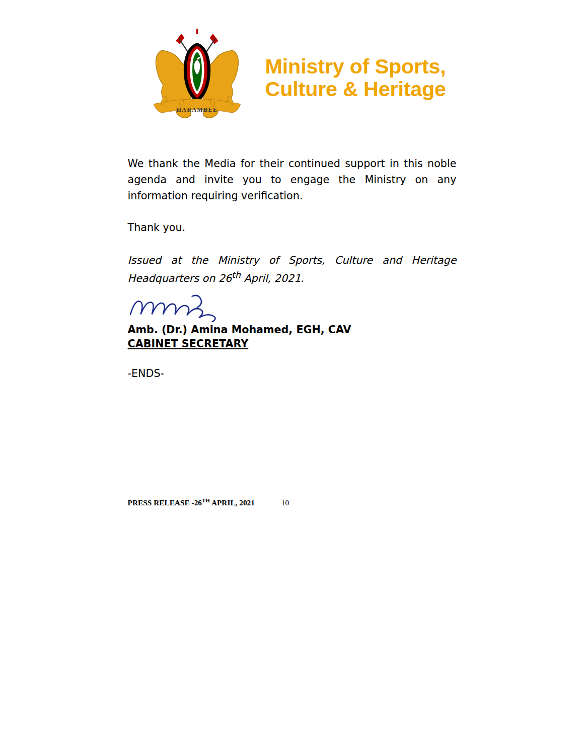Ministry of Sports,
Culture & Heritage
We thank the Media for their continued support in this noble agenda and invite you to engage the Ministry on any information requiring verification.
Thank you.
Issued at the Ministry of Sports, Culture and Heritage Headquarters on 26th April, 2021.
Amb. (Dr.) Amina Mohamed, EGH, CAVCABINET SECRETARY
-ENDS-
PRESS RELEASE -26TH APRIL, 2021 10